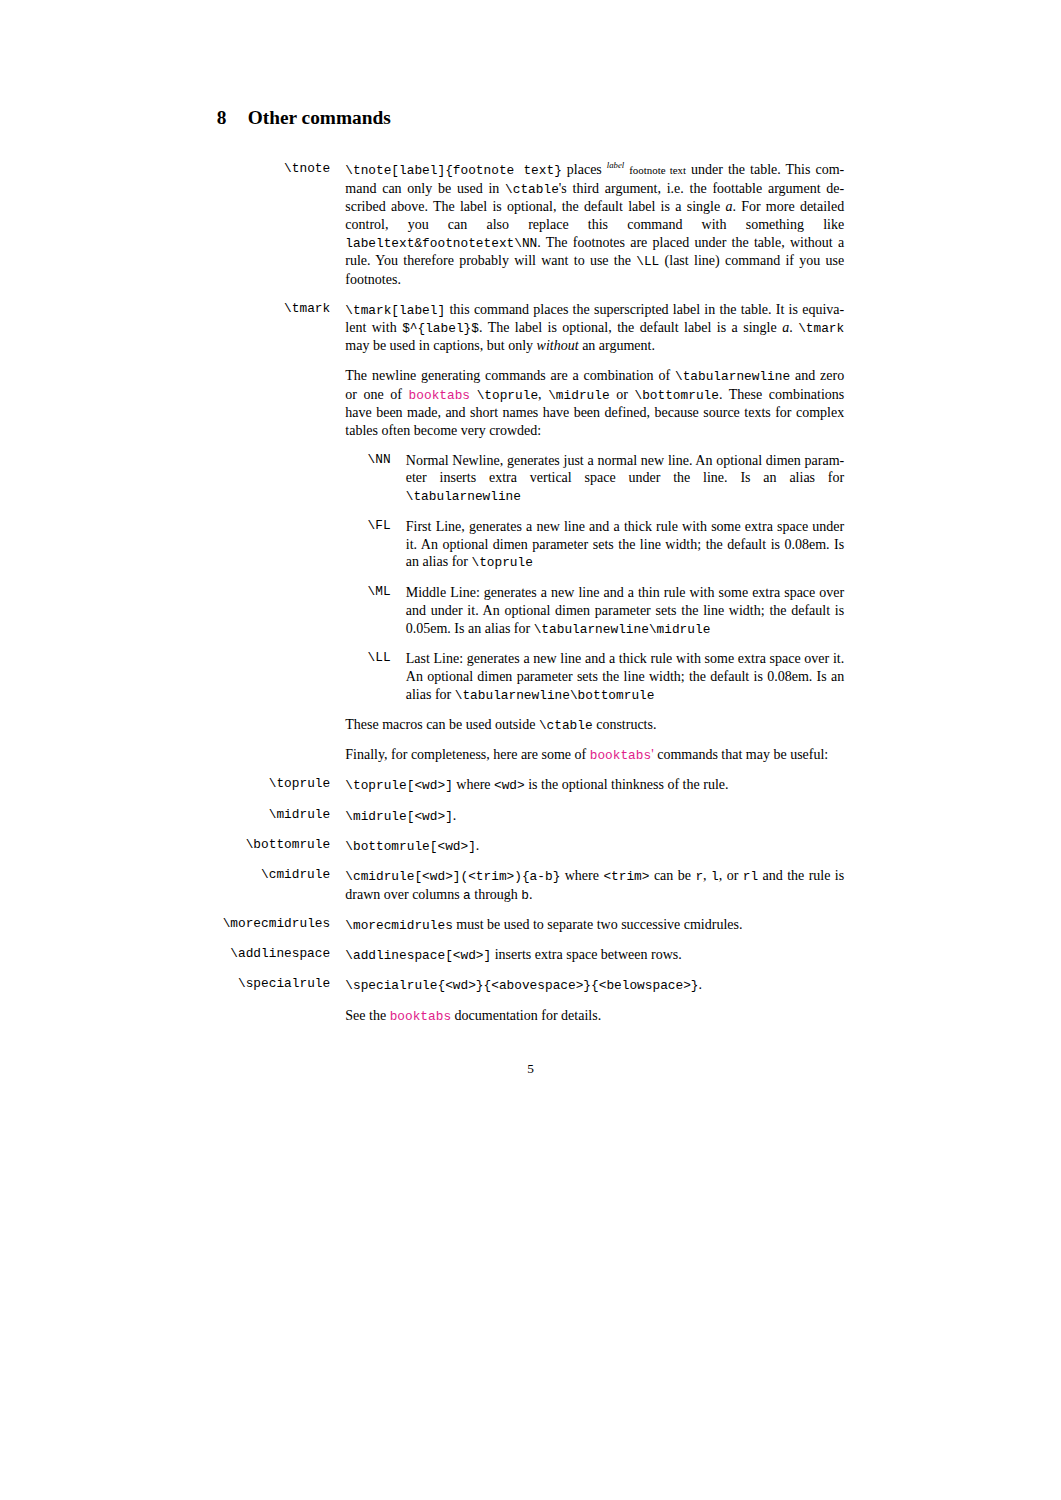8 Other commands
\tnote
\tnote[label]{footnote text} places label footnote text under the table. This command can only be used in \ctable's third argument, i.e. the foottable argument described above. The label is optional, the default label is a single a. For more detailed control, you can also replace this command with something like labeltext&footnotetext\NN. The footnotes are placed under the table, without a rule. You therefore probably will want to use the \LL (last line) command if you use footnotes.
\tmark
\tmark[label] this command places the superscripted label in the table. It is equivalent with $^{label}$. The label is optional, the default label is a single a. \tmark may be used in captions, but only without an argument.
The newline generating commands are a combination of \tabularnewline and zero or one of booktabs \toprule, \midrule or \bottomrule. These combinations have been made, and short names have been defined, because source texts for complex tables often become very crowded:
\NN
Normal Newline, generates just a normal new line. An optional dimen parameter inserts extra vertical space under the line. Is an alias for \tabularnewline
\FL
First Line, generates a new line and a thick rule with some extra space under it. An optional dimen parameter sets the line width; the default is 0.08em. Is an alias for \toprule
\ML
Middle Line: generates a new line and a thin rule with some extra space over and under it. An optional dimen parameter sets the line width; the default is 0.05em. Is an alias for \tabularnewline\midrule
\LL
Last Line: generates a new line and a thick rule with some extra space over it. An optional dimen parameter sets the line width; the default is 0.08em. Is an alias for \tabularnewline\bottomrule
These macros can be used outside \ctable constructs.
Finally, for completeness, here are some of booktabs' commands that may be useful:
\toprule
\toprule[<wd>] where <wd> is the optional thinkness of the rule.
\midrule
\midrule[<wd>].
\bottomrule
\bottomrule[<wd>].
\cmidrule
\cmidrule[<wd>](<trim>){a-b} where <trim> can be r, l, or rl and the rule is drawn over columns a through b.
\morecmidrules
\morecmidrules must be used to separate two successive cmidrules.
\addlinespace
\addlinespace[<wd>] inserts extra space between rows.
\specialrule
\specialrule{<wd>}{<abovespace>}{<belowspace>}.
See the booktabs documentation for details.
5